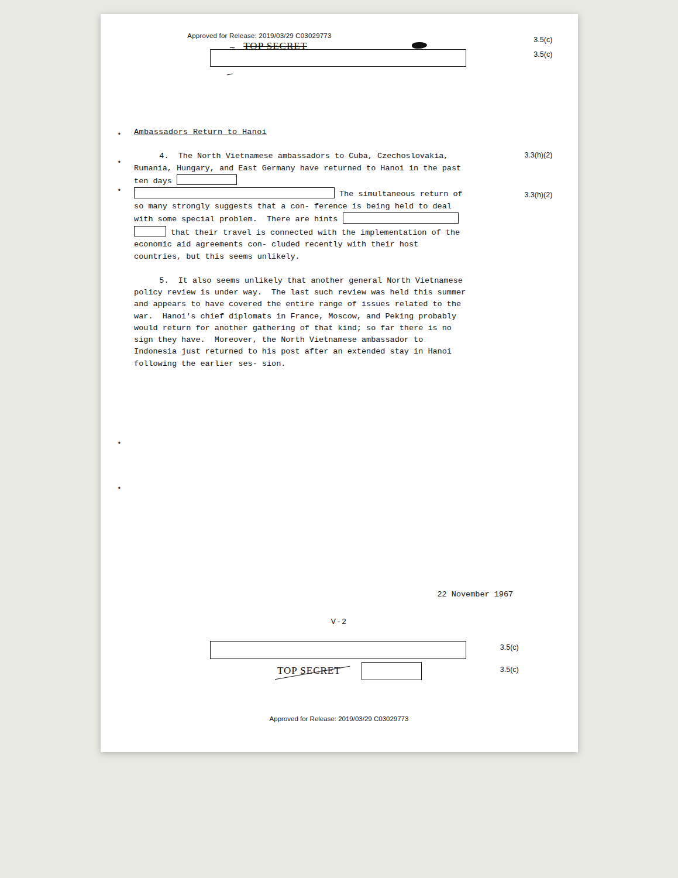Approved for Release: 2019/03/29 C03029773
∼
TOP SECRET
—
3.5(c)
3.5(c)
3.3(h)(2)
3.3(h)(2)
•
•
•
•
•
Ambassadors Return to Hanoi
4. The North Vietnamese ambassadors to Cuba, Czechoslovakia, Rumania, Hungary, and East Germany have returned to Hanoi in the past ten days
The simultaneous return of so many strongly suggests that a con‑ ference is being held to deal with some special problem. There are hints
that their travel is connected with the implementation of the economic aid agreements con‑ cluded recently with their host countries, but this seems unlikely.
5. It also seems unlikely that another general North Vietnamese policy review is under way. The last such review was held this summer and appears to have covered the entire range of issues related to the war. Hanoi's chief diplomats in France, Moscow, and Peking probably would return for another gathering of that kind; so far there is no sign they have. Moreover, the North Vietnamese ambassador to Indonesia just returned to his post after an extended stay in Hanoi following the earlier ses‑ sion.
22 November 1967
V‑2
TOP SECRET
3.5(c)
3.5(c)
Approved for Release: 2019/03/29 C03029773